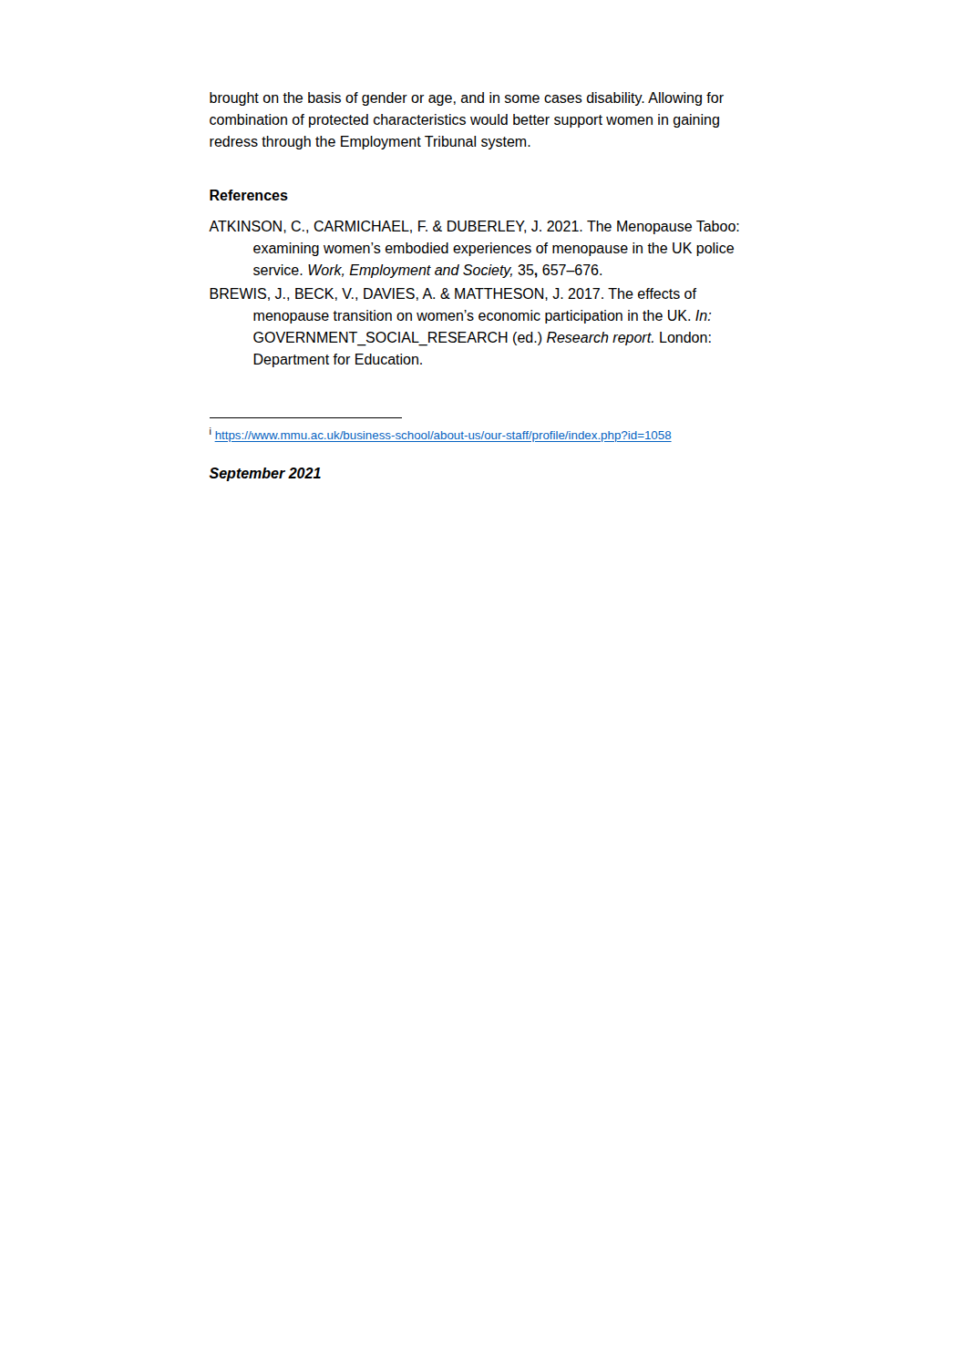brought on the basis of gender or age, and in some cases disability. Allowing for combination of protected characteristics would better support women in gaining redress through the Employment Tribunal system.
References
ATKINSON, C., CARMICHAEL, F. & DUBERLEY, J. 2021. The Menopause Taboo: examining women’s embodied experiences of menopause in the UK police service. Work, Employment and Society, 35, 657–676.
BREWIS, J., BECK, V., DAVIES, A. & MATTHESON, J. 2017. The effects of menopause transition on women’s economic participation in the UK. In: GOVERNMENT_SOCIAL_RESEARCH (ed.) Research report. London: Department for Education.
i https://www.mmu.ac.uk/business-school/about-us/our-staff/profile/index.php?id=1058
September 2021